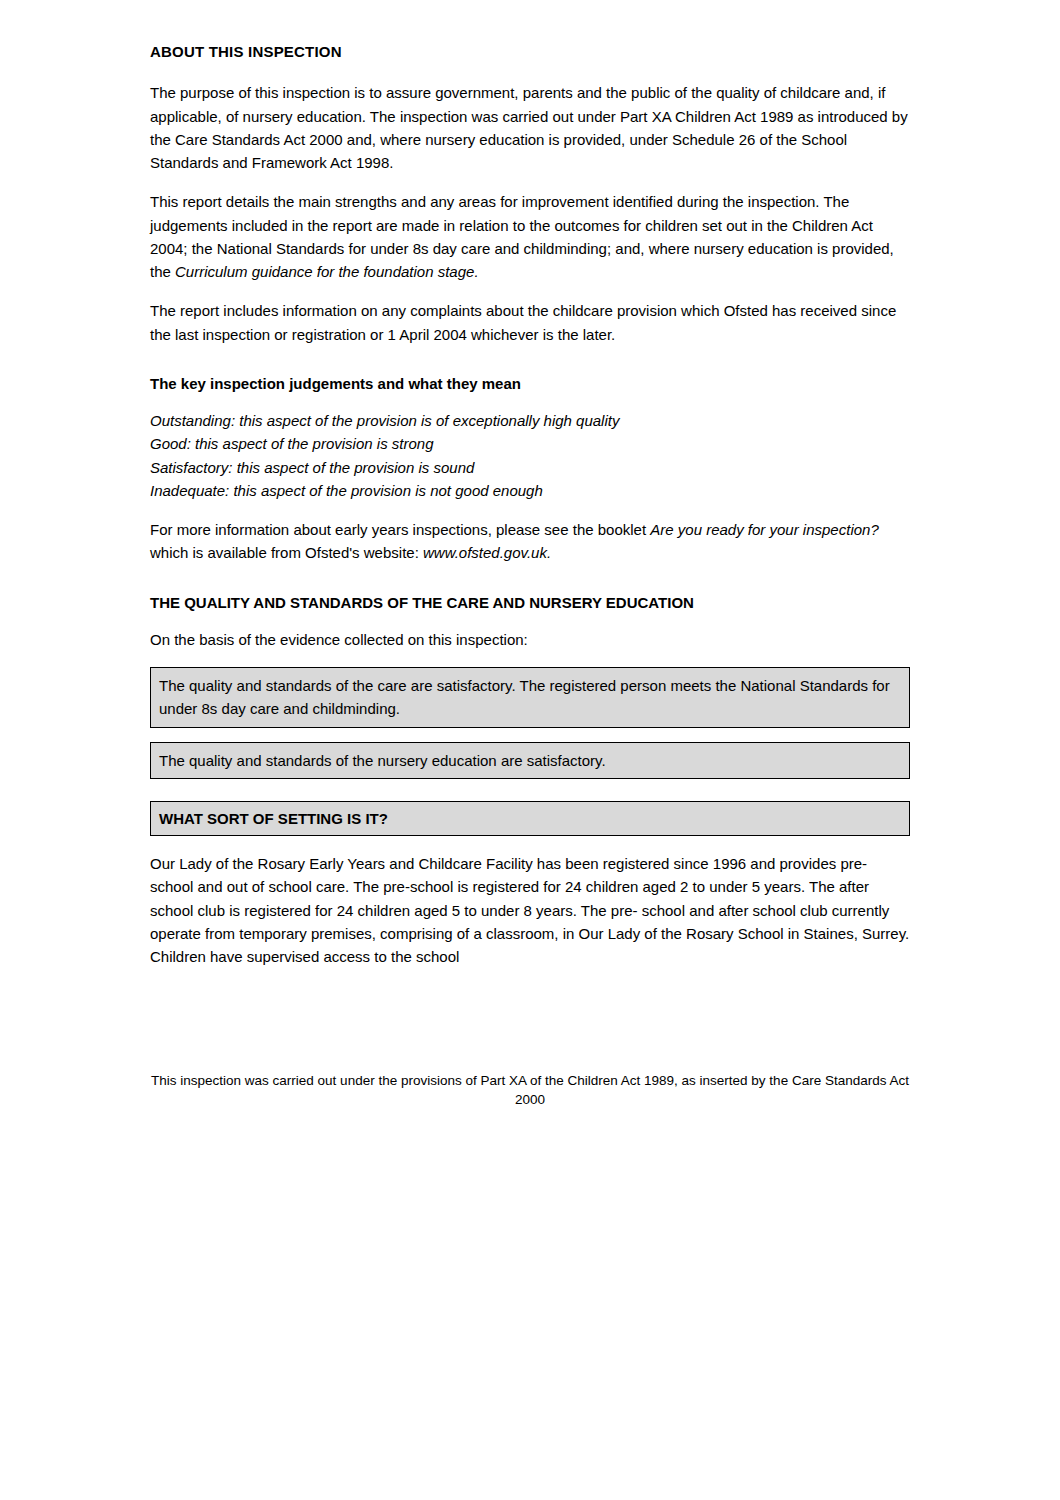ABOUT THIS INSPECTION
The purpose of this inspection is to assure government, parents and the public of the quality of childcare and, if applicable, of nursery education. The inspection was carried out under Part XA Children Act 1989 as introduced by the Care Standards Act 2000 and, where nursery education is provided, under Schedule 26 of the School Standards and Framework Act 1998.
This report details the main strengths and any areas for improvement identified during the inspection. The judgements included in the report are made in relation to the outcomes for children set out in the Children Act 2004; the National Standards for under 8s day care and childminding; and, where nursery education is provided, the Curriculum guidance for the foundation stage.
The report includes information on any complaints about the childcare provision which Ofsted has received since the last inspection or registration or 1 April 2004 whichever is the later.
The key inspection judgements and what they mean
Outstanding: this aspect of the provision is of exceptionally high quality
Good: this aspect of the provision is strong
Satisfactory: this aspect of the provision is sound
Inadequate: this aspect of the provision is not good enough
For more information about early years inspections, please see the booklet Are you ready for your inspection? which is available from Ofsted's website: www.ofsted.gov.uk.
THE QUALITY AND STANDARDS OF THE CARE AND NURSERY EDUCATION
On the basis of the evidence collected on this inspection:
The quality and standards of the care are satisfactory. The registered person meets the National Standards for under 8s day care and childminding.
The quality and standards of the nursery education are satisfactory.
WHAT SORT OF SETTING IS IT?
Our Lady of the Rosary Early Years and Childcare Facility has been registered since 1996 and provides pre-school and out of school care. The pre-school is registered for 24 children aged 2 to under 5 years. The after school club is registered for 24 children aged 5 to under 8 years. The pre- school and after school club currently operate from temporary premises, comprising of a classroom, in Our Lady of the Rosary School in Staines, Surrey. Children have supervised access to the school
This inspection was carried out under the provisions of Part XA of the Children Act 1989, as inserted by the Care Standards Act 2000